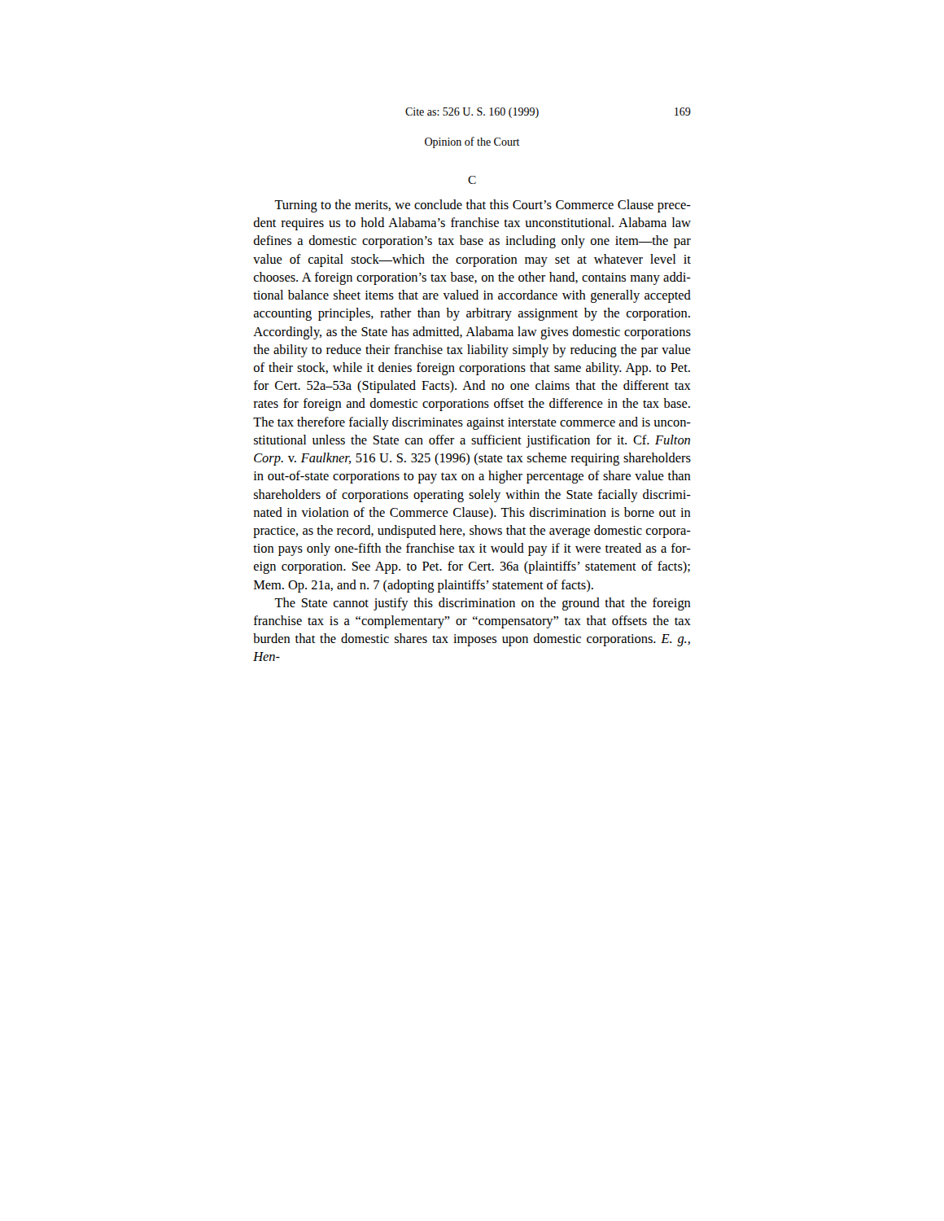Cite as: 526 U. S. 160 (1999)
169
Opinion of the Court
C
Turning to the merits, we conclude that this Court’s Commerce Clause precedent requires us to hold Alabama’s franchise tax unconstitutional. Alabama law defines a domestic corporation’s tax base as including only one item—the par value of capital stock—which the corporation may set at whatever level it chooses. A foreign corporation’s tax base, on the other hand, contains many additional balance sheet items that are valued in accordance with generally accepted accounting principles, rather than by arbitrary assignment by the corporation. Accordingly, as the State has admitted, Alabama law gives domestic corporations the ability to reduce their franchise tax liability simply by reducing the par value of their stock, while it denies foreign corporations that same ability. App. to Pet. for Cert. 52a–53a (Stipulated Facts). And no one claims that the different tax rates for foreign and domestic corporations offset the difference in the tax base. The tax therefore facially discriminates against interstate commerce and is unconstitutional unless the State can offer a sufficient justification for it. Cf. Fulton Corp. v. Faulkner, 516 U. S. 325 (1996) (state tax scheme requiring shareholders in out-of-state corporations to pay tax on a higher percentage of share value than shareholders of corporations operating solely within the State facially discriminated in violation of the Commerce Clause). This discrimination is borne out in practice, as the record, undisputed here, shows that the average domestic corporation pays only one-fifth the franchise tax it would pay if it were treated as a foreign corporation. See App. to Pet. for Cert. 36a (plaintiffs’ statement of facts); Mem. Op. 21a, and n. 7 (adopting plaintiffs’ statement of facts).
The State cannot justify this discrimination on the ground that the foreign franchise tax is a “complementary” or “compensatory” tax that offsets the tax burden that the domestic shares tax imposes upon domestic corporations. E. g., Hen-